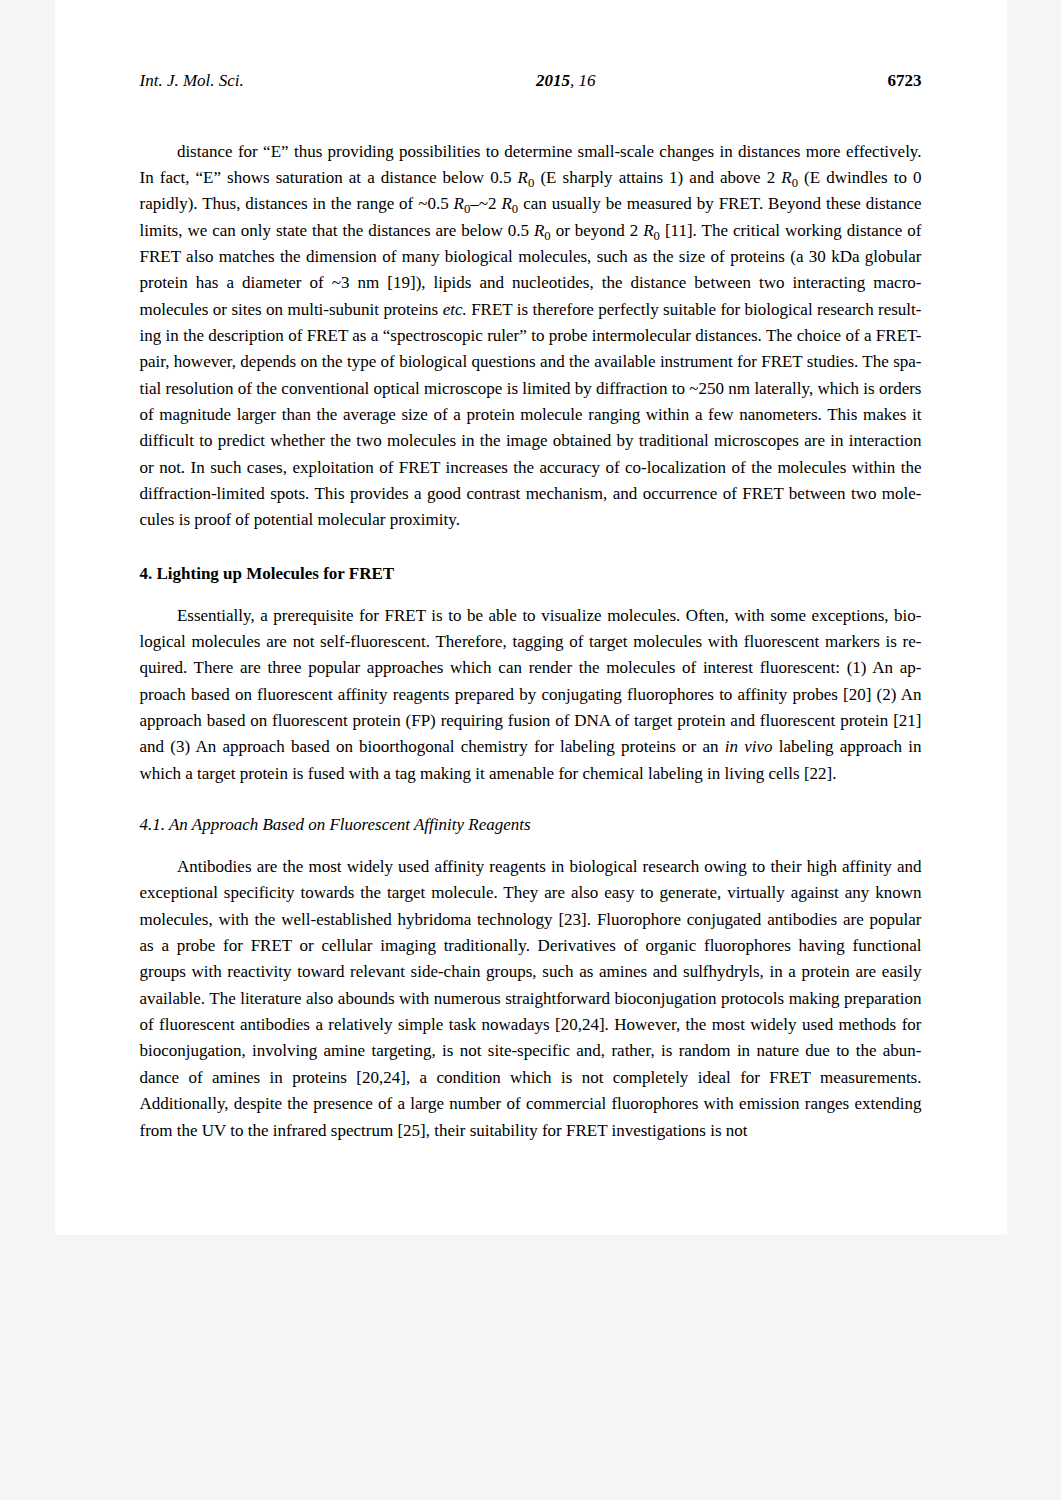Int. J. Mol. Sci. 2015, 16 6723
distance for “E” thus providing possibilities to determine small-scale changes in distances more effectively. In fact, “E” shows saturation at a distance below 0.5 R 0 (E sharply attains 1) and above 2 R 0 (E dwindles to 0 rapidly). Thus, distances in the range of ~0.5 R 0–~2 R 0 can usually be measured by FRET. Beyond these distance limits, we can only state that the distances are below 0.5 R 0 or beyond 2 R 0 [11]. The critical working distance of FRET also matches the dimension of many biological molecules, such as the size of proteins (a 30 kDa globular protein has a diameter of ~3 nm [19]), lipids and nucleotides, the distance between two interacting macromolecules or sites on multi-subunit proteins etc. FRET is therefore perfectly suitable for biological research resulting in the description of FRET as a “spectroscopic ruler” to probe intermolecular distances. The choice of a FRET-pair, however, depends on the type of biological questions and the available instrument for FRET studies. The spatial resolution of the conventional optical microscope is limited by diffraction to ~250 nm laterally, which is orders of magnitude larger than the average size of a protein molecule ranging within a few nanometers. This makes it difficult to predict whether the two molecules in the image obtained by traditional microscopes are in interaction or not. In such cases, exploitation of FRET increases the accuracy of co-localization of the molecules within the diffraction-limited spots. This provides a good contrast mechanism, and occurrence of FRET between two molecules is proof of potential molecular proximity.
4. Lighting up Molecules for FRET
Essentially, a prerequisite for FRET is to be able to visualize molecules. Often, with some exceptions, biological molecules are not self-fluorescent. Therefore, tagging of target molecules with fluorescent markers is required. There are three popular approaches which can render the molecules of interest fluorescent: (1) An approach based on fluorescent affinity reagents prepared by conjugating fluorophores to affinity probes [20] (2) An approach based on fluorescent protein (FP) requiring fusion of DNA of target protein and fluorescent protein [21] and (3) An approach based on bioorthogonal chemistry for labeling proteins or an in vivo labeling approach in which a target protein is fused with a tag making it amenable for chemical labeling in living cells [22].
4.1. An Approach Based on Fluorescent Affinity Reagents
Antibodies are the most widely used affinity reagents in biological research owing to their high affinity and exceptional specificity towards the target molecule. They are also easy to generate, virtually against any known molecules, with the well-established hybridoma technology [23]. Fluorophore conjugated antibodies are popular as a probe for FRET or cellular imaging traditionally. Derivatives of organic fluorophores having functional groups with reactivity toward relevant side-chain groups, such as amines and sulfhydryls, in a protein are easily available. The literature also abounds with numerous straightforward bioconjugation protocols making preparation of fluorescent antibodies a relatively simple task nowadays [20,24]. However, the most widely used methods for bioconjugation, involving amine targeting, is not site-specific and, rather, is random in nature due to the abundance of amines in proteins [20,24], a condition which is not completely ideal for FRET measurements. Additionally, despite the presence of a large number of commercial fluorophores with emission ranges extending from the UV to the infrared spectrum [25], their suitability for FRET investigations is not